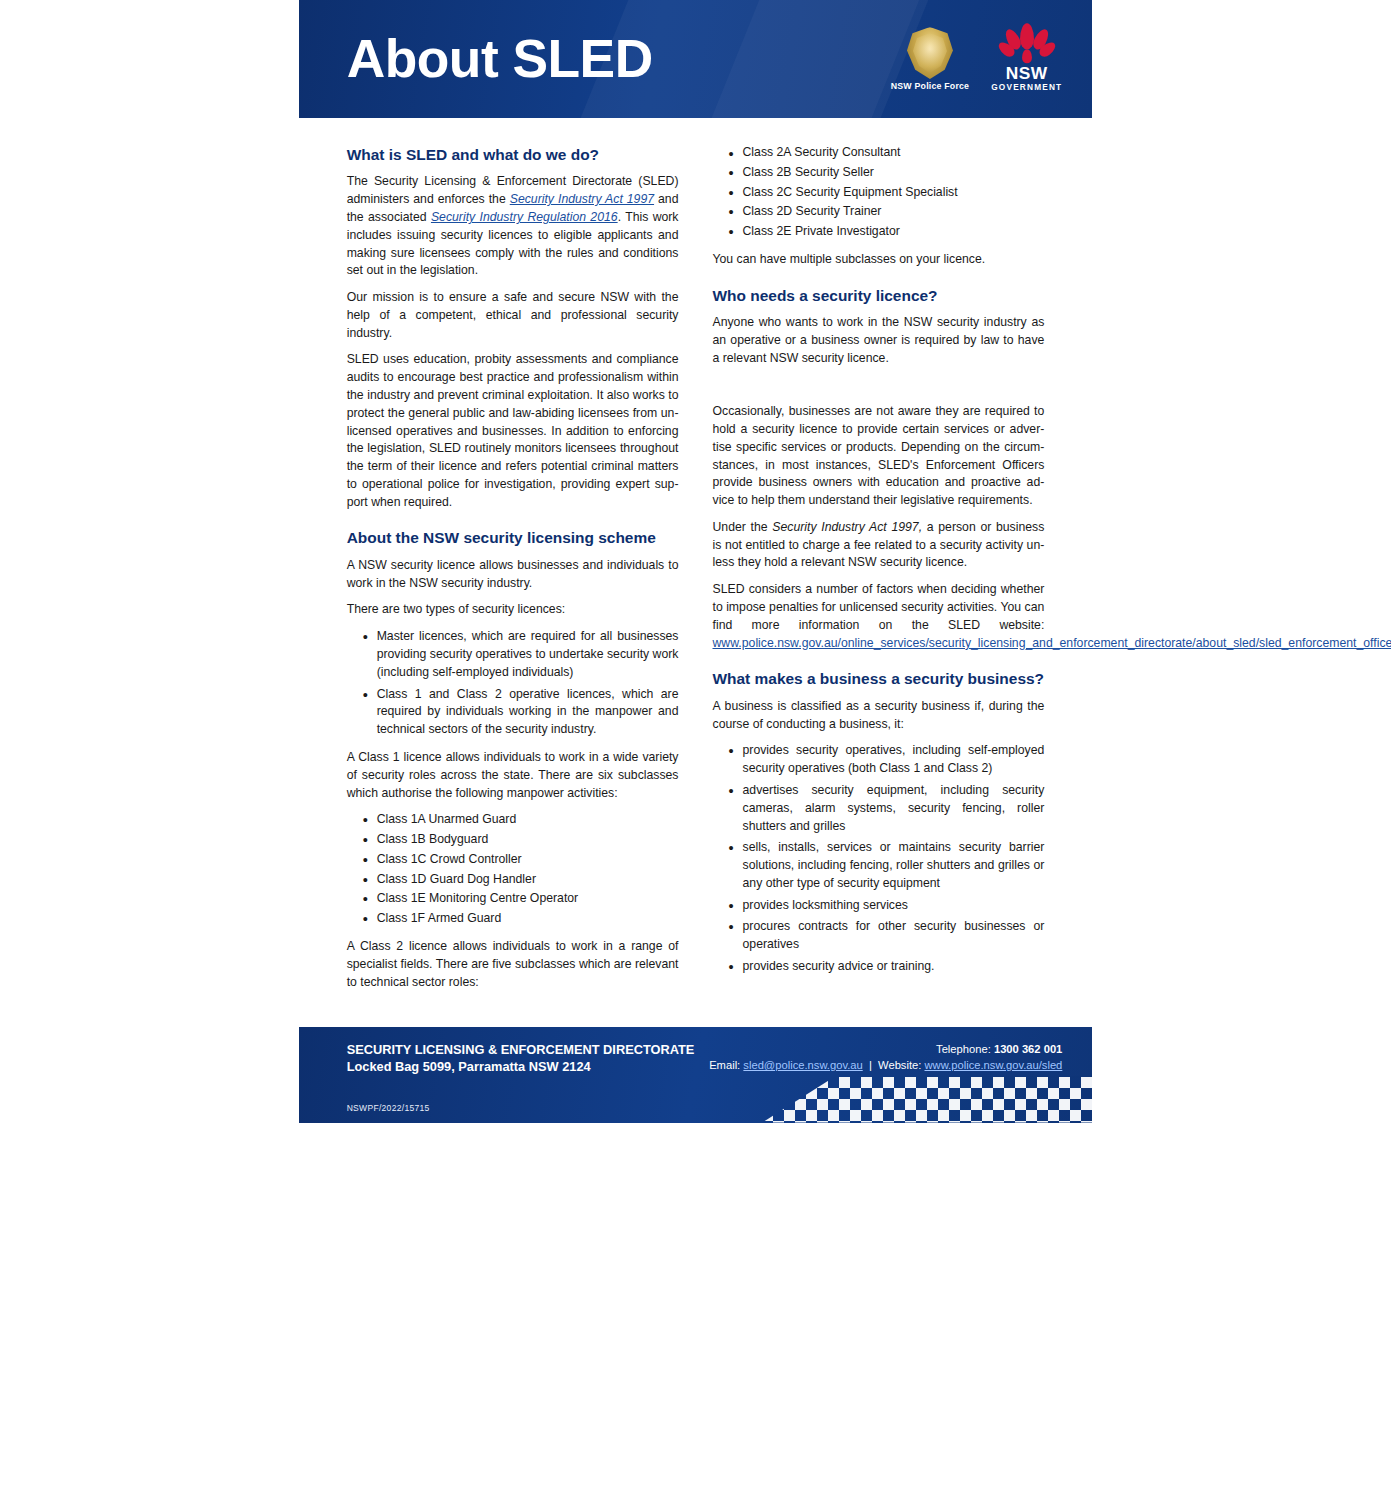About SLED
NSW Police Force
NSW
GOVERNMENT
What is SLED and what do we do?
The Security Licensing & Enforcement Directorate (SLED) administers and enforces the Security Industry Act 1997 and the associated Security Industry Regulation 2016. This work includes issuing security licences to eligible applicants and making sure licensees comply with the rules and conditions set out in the legislation.
Our mission is to ensure a safe and secure NSW with the help of a competent, ethical and professional security industry.
SLED uses education, probity assessments and compliance audits to encourage best practice and professionalism within the industry and prevent criminal exploitation. It also works to protect the general public and law-abiding licensees from unlicensed operatives and businesses. In addition to enforcing the legislation, SLED routinely monitors licensees throughout the term of their licence and refers potential criminal matters to operational police for investigation, providing expert support when required.
About the NSW security licensing scheme
A NSW security licence allows businesses and individuals to work in the NSW security industry.
There are two types of security licences:
Master licences, which are required for all businesses providing security operatives to undertake security work (including self-employed individuals)
Class 1 and Class 2 operative licences, which are required by individuals working in the manpower and technical sectors of the security industry.
A Class 1 licence allows individuals to work in a wide variety of security roles across the state. There are six subclasses which authorise the following manpower activities:
Class 1A Unarmed Guard
Class 1B Bodyguard
Class 1C Crowd Controller
Class 1D Guard Dog Handler
Class 1E Monitoring Centre Operator
Class 1F Armed Guard
A Class 2 licence allows individuals to work in a range of specialist fields. There are five subclasses which are relevant to technical sector roles:
Class 2A Security Consultant
Class 2B Security Seller
Class 2C Security Equipment Specialist
Class 2D Security Trainer
Class 2E Private Investigator
You can have multiple subclasses on your licence.
Who needs a security licence?
Anyone who wants to work in the NSW security industry as an operative or a business owner is required by law to have a relevant NSW security licence.
Occasionally, businesses are not aware they are required to hold a security licence to provide certain services or advertise specific services or products. Depending on the circumstances, in most instances, SLED's Enforcement Officers provide business owners with education and proactive advice to help them understand their legislative requirements.
Under the Security Industry Act 1997, a person or business is not entitled to charge a fee related to a security activity unless they hold a relevant NSW security licence.
SLED considers a number of factors when deciding whether to impose penalties for unlicensed security activities. You can find more information on the SLED website: www.police.nsw.gov.au/online_services/security_licensing_and_enforcement_directorate/about_sled/sled_enforcement_officer_powers.
What makes a business a security business?
A business is classified as a security business if, during the course of conducting a business, it:
provides security operatives, including self-employed security operatives (both Class 1 and Class 2)
advertises security equipment, including security cameras, alarm systems, security fencing, roller shutters and grilles
sells, installs, services or maintains security barrier solutions, including fencing, roller shutters and grilles or any other type of security equipment
provides locksmithing services
procures contracts for other security businesses or operatives
provides security advice or training.
SECURITY LICENSING & ENFORCEMENT DIRECTORATE
Locked Bag 5099, Parramatta NSW 2124
Telephone: 1300 362 001
Email: sled@police.nsw.gov.au | Website: www.police.nsw.gov.au/sled
NSWPF/2022/15715